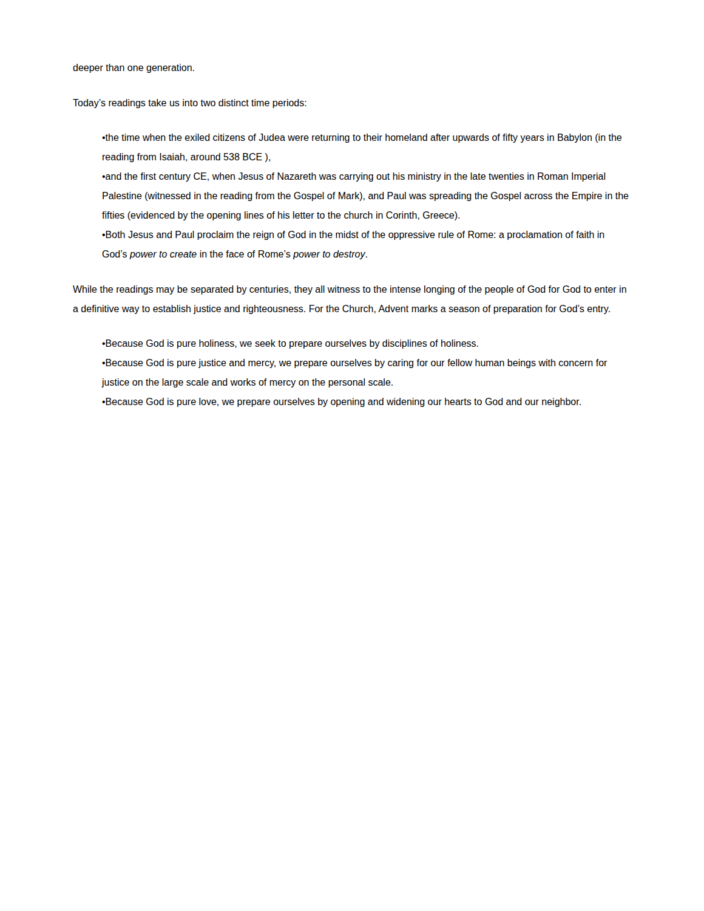deeper than one generation.
Today’s readings take us into two distinct time periods:
•the time when the exiled citizens of Judea were returning to their homeland after upwards of fifty years in Babylon (in the reading from Isaiah, around 538 BCE ),
•and the first century CE, when Jesus of Nazareth was carrying out his ministry in the late twenties in Roman Imperial Palestine (witnessed in the reading from the Gospel of Mark), and Paul was spreading the Gospel across the Empire in the fifties (evidenced by the opening lines of his letter to the church in Corinth, Greece).
•Both Jesus and Paul proclaim the reign of God in the midst of the oppressive rule of Rome: a proclamation of faith in God’s power to create in the face of Rome’s power to destroy.
While the readings may be separated by centuries, they all witness to the intense longing of the people of God for God to enter in a definitive way to establish justice and righteousness. For the Church, Advent marks a season of preparation for God’s entry.
•Because God is pure holiness, we seek to prepare ourselves by disciplines of holiness.
•Because God is pure justice and mercy, we prepare ourselves by caring for our fellow human beings with concern for justice on the large scale and works of mercy on the personal scale.
•Because God is pure love, we prepare ourselves by opening and widening our hearts to God and our neighbor.